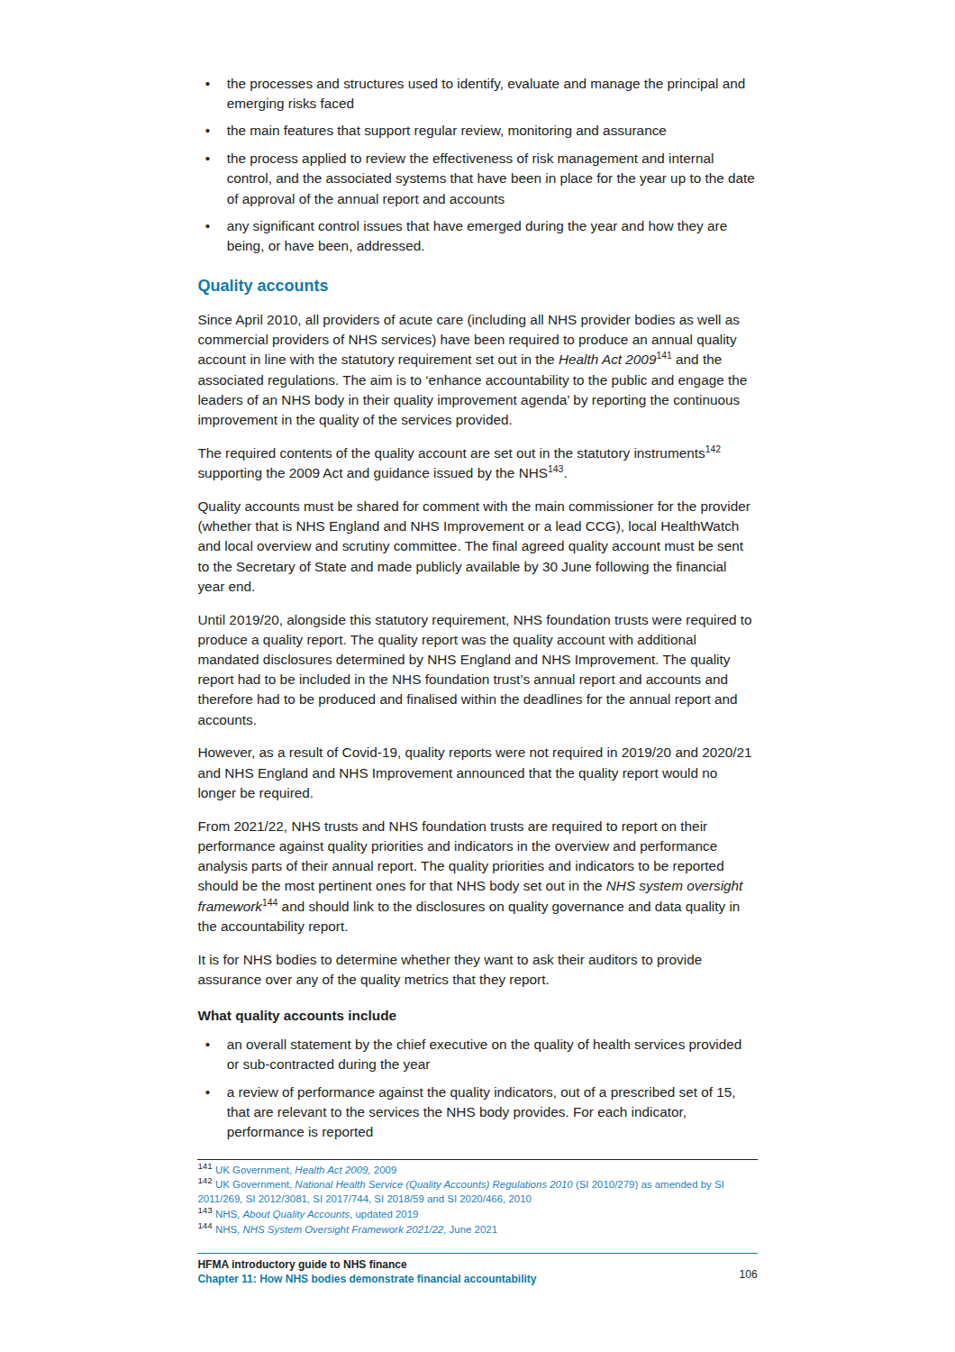the processes and structures used to identify, evaluate and manage the principal and emerging risks faced
the main features that support regular review, monitoring and assurance
the process applied to review the effectiveness of risk management and internal control, and the associated systems that have been in place for the year up to the date of approval of the annual report and accounts
any significant control issues that have emerged during the year and how they are being, or have been, addressed.
Quality accounts
Since April 2010, all providers of acute care (including all NHS provider bodies as well as commercial providers of NHS services) have been required to produce an annual quality account in line with the statutory requirement set out in the Health Act 2009141 and the associated regulations. The aim is to ‘enhance accountability to the public and engage the leaders of an NHS body in their quality improvement agenda’ by reporting the continuous improvement in the quality of the services provided.
The required contents of the quality account are set out in the statutory instruments142 supporting the 2009 Act and guidance issued by the NHS143.
Quality accounts must be shared for comment with the main commissioner for the provider (whether that is NHS England and NHS Improvement or a lead CCG), local HealthWatch and local overview and scrutiny committee. The final agreed quality account must be sent to the Secretary of State and made publicly available by 30 June following the financial year end.
Until 2019/20, alongside this statutory requirement, NHS foundation trusts were required to produce a quality report. The quality report was the quality account with additional mandated disclosures determined by NHS England and NHS Improvement. The quality report had to be included in the NHS foundation trust’s annual report and accounts and therefore had to be produced and finalised within the deadlines for the annual report and accounts.
However, as a result of Covid-19, quality reports were not required in 2019/20 and 2020/21 and NHS England and NHS Improvement announced that the quality report would no longer be required.
From 2021/22, NHS trusts and NHS foundation trusts are required to report on their performance against quality priorities and indicators in the overview and performance analysis parts of their annual report. The quality priorities and indicators to be reported should be the most pertinent ones for that NHS body set out in the NHS system oversight framework144 and should link to the disclosures on quality governance and data quality in the accountability report.
It is for NHS bodies to determine whether they want to ask their auditors to provide assurance over any of the quality metrics that they report.
What quality accounts include
an overall statement by the chief executive on the quality of health services provided or sub-contracted during the year
a review of performance against the quality indicators, out of a prescribed set of 15, that are relevant to the services the NHS body provides. For each indicator, performance is reported
141 UK Government, Health Act 2009, 2009
142 UK Government, National Health Service (Quality Accounts) Regulations 2010 (SI 2010/279) as amended by SI 2011/269, SI 2012/3081, SI 2017/744, SI 2018/59 and SI 2020/466, 2010
143 NHS, About Quality Accounts, updated 2019
144 NHS, NHS System Oversight Framework 2021/22, June 2021
HFMA introductory guide to NHS finance
Chapter 11: How NHS bodies demonstrate financial accountability
106